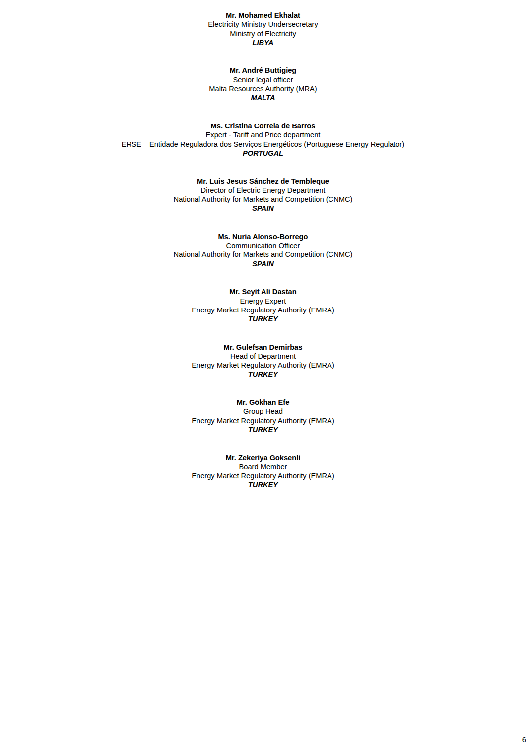Mr. Mohamed Ekhalat
Electricity Ministry Undersecretary
Ministry of Electricity
LIBYA
Mr. André Buttigieg
Senior legal officer
Malta Resources Authority (MRA)
MALTA
Ms. Cristina Correia de Barros
Expert - Tariff and Price department
ERSE – Entidade Reguladora dos Serviços Energéticos (Portuguese Energy Regulator)
PORTUGAL
Mr. Luis Jesus Sánchez de Tembleque
Director of Electric Energy Department
National Authority for Markets and Competition (CNMC)
SPAIN
Ms. Nuria Alonso-Borrego
Communication Officer
National Authority for Markets and Competition (CNMC)
SPAIN
Mr. Seyit Ali Dastan
Energy Expert
Energy Market Regulatory Authority (EMRA)
TURKEY
Mr. Gulefsan Demirbas
Head of Department
Energy Market Regulatory Authority (EMRA)
TURKEY
Mr. Gökhan Efe
Group Head
Energy Market Regulatory Authority (EMRA)
TURKEY
Mr. Zekeriya Goksenli
Board Member
Energy Market Regulatory Authority (EMRA)
TURKEY
6